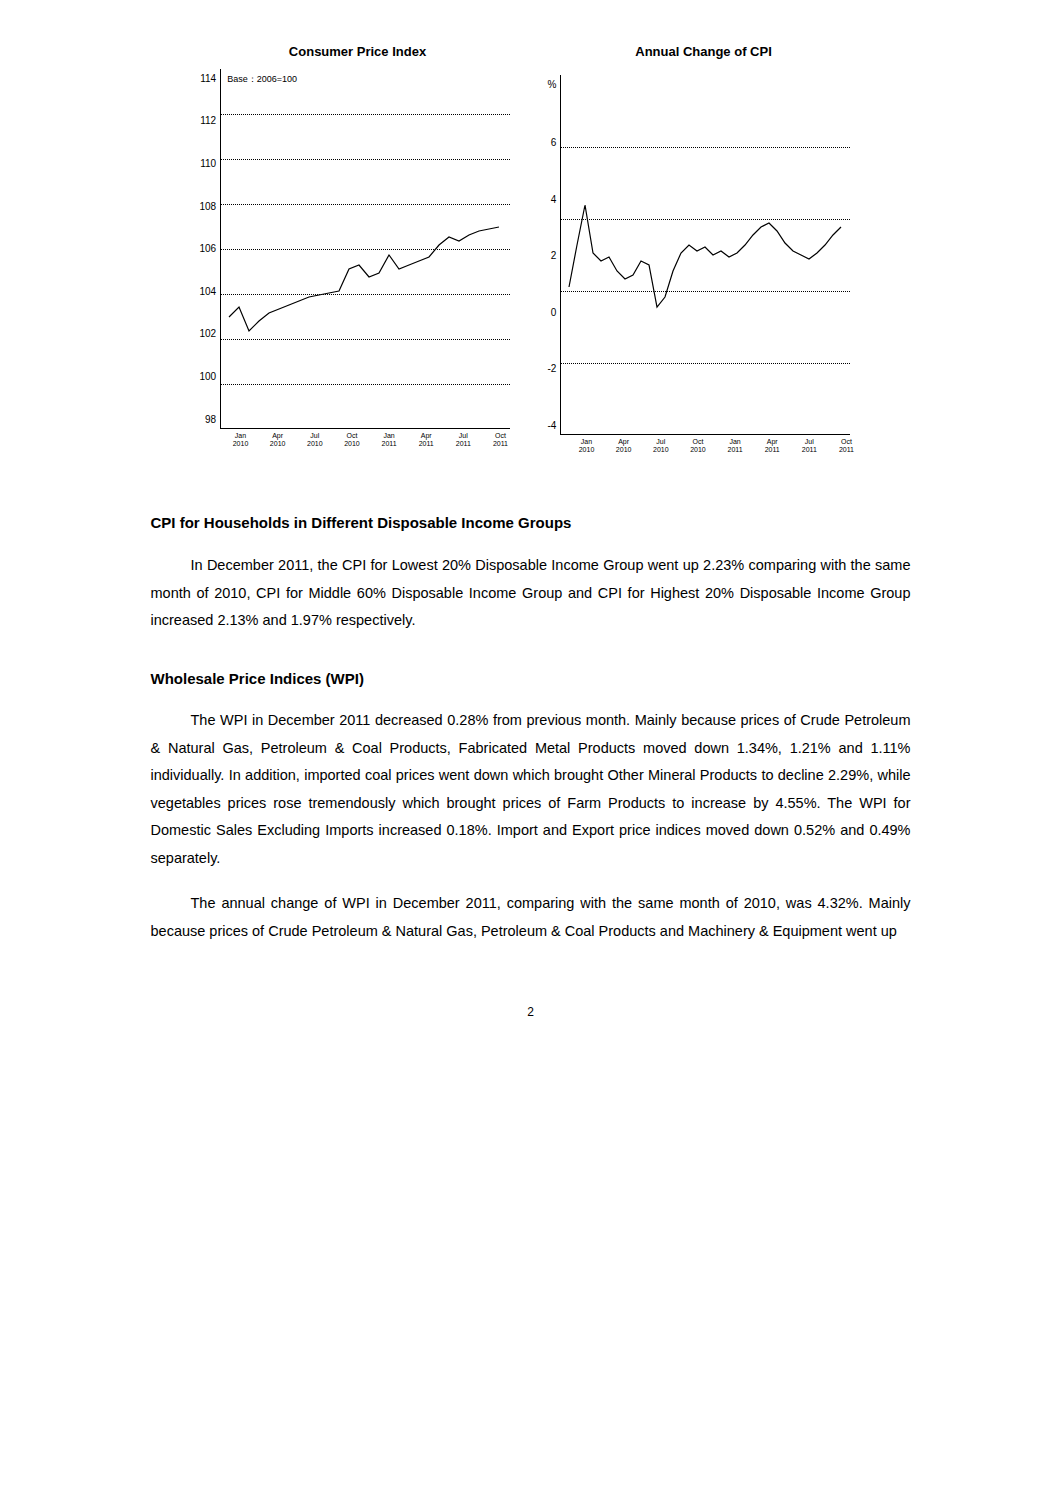Consumer Price Index
114 112 110 108 106 104 102 100 98
Base：2006=100
Jan
2010 Apr
2010 Jul
2010 Oct
2010 Jan
2011 Apr
2011 Jul
2011 Oct
2011
Annual Change of CPI
% 6 4 2 0 -2 -4
Jan
2010 Apr
2010 Jul
2010 Oct
2010 Jan
2011 Apr
2011 Jul
2011 Oct
2011
CPI for Households in Different Disposable Income Groups
In December 2011, the CPI for Lowest 20% Disposable Income Group went up 2.23% comparing with the same month of 2010, CPI for Middle 60% Disposable Income Group and CPI for Highest 20% Disposable Income Group increased 2.13% and 1.97% respectively.
Wholesale Price Indices (WPI)
The WPI in December 2011 decreased 0.28% from previous month. Mainly because prices of Crude Petroleum & Natural Gas, Petroleum & Coal Products, Fabricated Metal Products moved down 1.34%, 1.21% and 1.11% individually. In addition, imported coal prices went down which brought Other Mineral Products to decline 2.29%, while vegetables prices rose tremendously which brought prices of Farm Products to increase by 4.55%. The WPI for Domestic Sales Excluding Imports increased 0.18%. Import and Export price indices moved down 0.52% and 0.49% separately.
The annual change of WPI in December 2011, comparing with the same month of 2010, was 4.32%. Mainly because prices of Crude Petroleum & Natural Gas, Petroleum & Coal Products and Machinery & Equipment went up
2